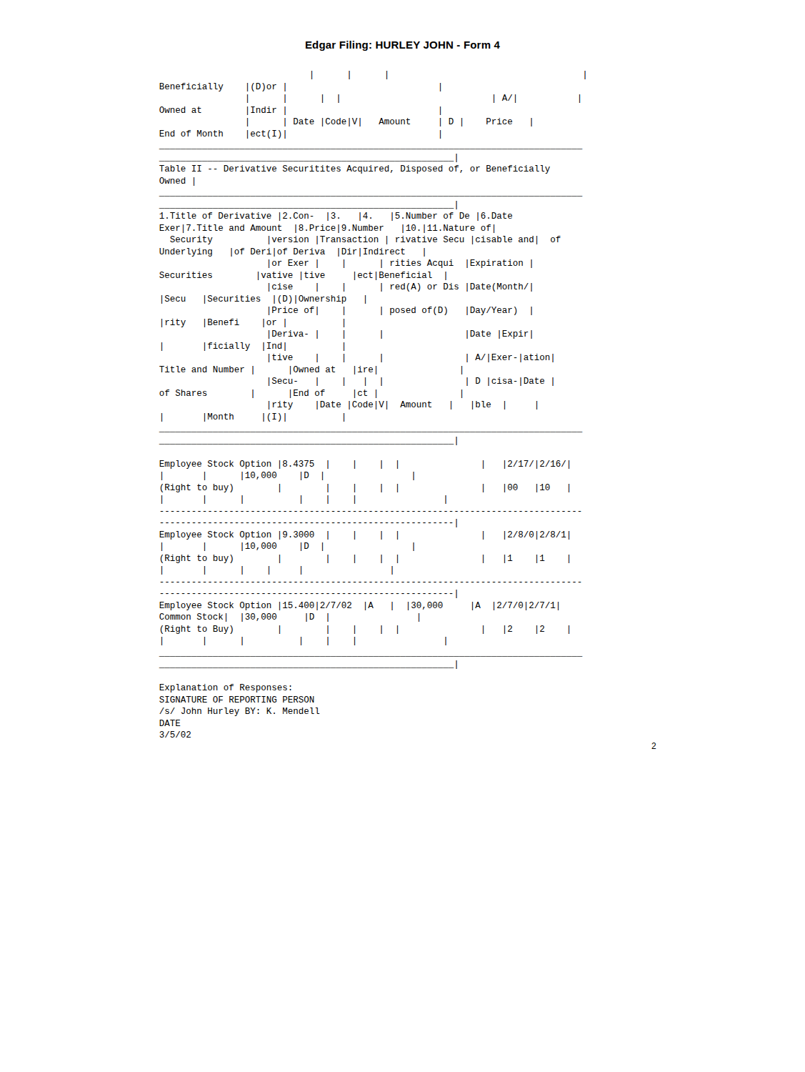Edgar Filing: HURLEY JOHN - Form 4
                            |      |      |                                    |
Beneficially    |(D)or |                            |
                |      |      |  |                            | A/|           |
Owned at        |Indir |                            |
                |      | Date |Code|V|   Amount     | D |    Price   |
End of Month    |ect(I)|                            |
_______________________________________________________________________________
_______________________________________________________|
Table II -- Derivative Securitites Acquired, Disposed of, or Beneficially
Owned |
_______________________________________________________________________________
_______________________________________________________|
1.Title of Derivative |2.Con-  |3.   |4.   |5.Number of De |6.Date
Exer|7.Title and Amount  |8.Price|9.Number   |10.|11.Nature of|
  Security          |version |Transaction | rivative Secu |cisable and|  of
Underlying   |of Deri|of Deriva  |Dir|Indirect   |
                    |or Exer |    |      | rities Acqui  |Expiration |
Securities        |vative |tive     |ect|Beneficial  |
                    |cise    |    |      | red(A) or Dis |Date(Month/|
|Secu   |Securities  |(D)|Ownership   |
                    |Price of|    |      | posed of(D)   |Day/Year)  |
|rity   |Benefi    |or |          |
                    |Deriva- |    |      |               |Date |Expir|
|       |ficially  |Ind|          |
                    |tive    |    |      |               | A/|Exer-|ation|
Title and Number |      |Owned at   |ire|               |
                    |Secu-   |    |   |  |               | D |cisa-|Date |
of Shares        |      |End of     |ct |               |
                    |rity    |Date |Code|V|  Amount   |   |ble  |     |
|       |Month     |(I)|          |
_______________________________________________________________________________
_______________________________________________________|

Employee Stock Option |8.4375  |    |    |  |               |   |2/17/|2/16/|
|       |      |10,000    |D  |                |
(Right to buy)        |        |    |    |  |               |   |00   |10   |
|       |      |          |    |    |                |
-------------------------------------------------------------------------------
-------------------------------------------------------|
Employee Stock Option |9.3000  |    |    |  |               |   |2/8/0|2/8/1|
|       |      |10,000    |D  |                |
(Right to buy)        |        |    |    |  |               |   |1    |1    |
|       |      |    |     |                |
-------------------------------------------------------------------------------
-------------------------------------------------------|
Employee Stock Option |15.400|2/7/02  |A   |  |30,000     |A  |2/7/0|2/7/1|
Common Stock|  |30,000     |D  |                |
(Right to Buy)        |        |    |    |  |               |   |2    |2    |
|       |      |          |    |    |                |
_______________________________________________________________________________
_______________________________________________________|

Explanation of Responses:
SIGNATURE OF REPORTING PERSON
/s/ John Hurley BY: K. Mendell
DATE
3/5/02
2